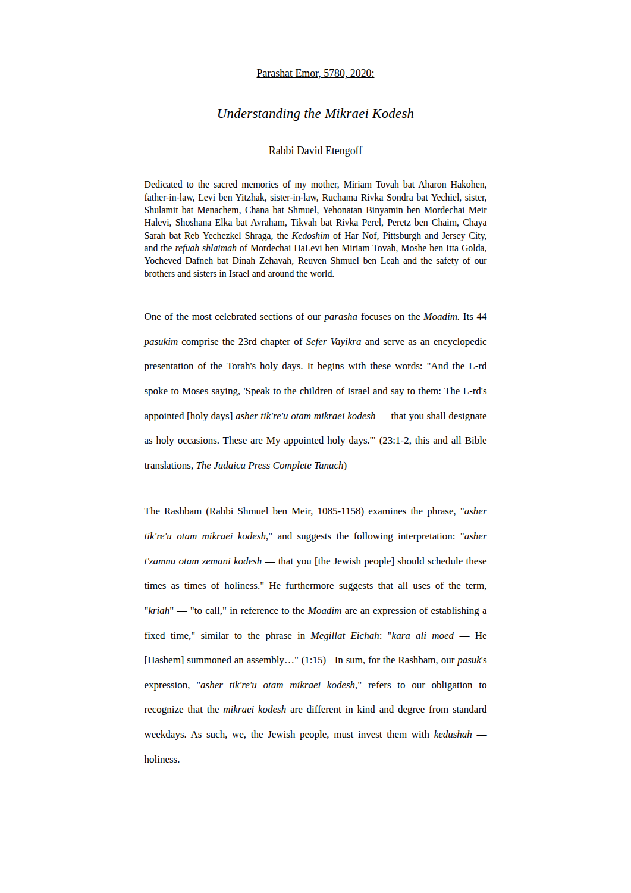Parashat Emor, 5780, 2020:
Understanding the Mikraei Kodesh
Rabbi David Etengoff
Dedicated to the sacred memories of my mother, Miriam Tovah bat Aharon Hakohen, father-in-law, Levi ben Yitzhak, sister-in-law, Ruchama Rivka Sondra bat Yechiel, sister, Shulamit bat Menachem, Chana bat Shmuel, Yehonatan Binyamin ben Mordechai Meir Halevi, Shoshana Elka bat Avraham, Tikvah bat Rivka Perel, Peretz ben Chaim, Chaya Sarah bat Reb Yechezkel Shraga, the Kedoshim of Har Nof, Pittsburgh and Jersey City, and the refuah shlaimah of Mordechai HaLevi ben Miriam Tovah, Moshe ben Itta Golda, Yocheved Dafneh bat Dinah Zehavah, Reuven Shmuel ben Leah and the safety of our brothers and sisters in Israel and around the world.
One of the most celebrated sections of our parasha focuses on the Moadim. Its 44 pasukim comprise the 23rd chapter of Sefer Vayikra and serve as an encyclopedic presentation of the Torah's holy days. It begins with these words: "And the L-rd spoke to Moses saying, 'Speak to the children of Israel and say to them: The L-rd's appointed [holy days] asher tik're'u otam mikraei kodesh — that you shall designate as holy occasions. These are My appointed holy days.'" (23:1-2, this and all Bible translations, The Judaica Press Complete Tanach)
The Rashbam (Rabbi Shmuel ben Meir, 1085-1158) examines the phrase, "asher tik're'u otam mikraei kodesh," and suggests the following interpretation: "asher t'zamnu otam zemani kodesh — that you [the Jewish people] should schedule these times as times of holiness." He furthermore suggests that all uses of the term, "kriah" — "to call," in reference to the Moadim are an expression of establishing a fixed time," similar to the phrase in Megillat Eichah: "kara ali moed — He [Hashem] summoned an assembly…" (1:15) In sum, for the Rashbam, our pasuk's expression, "asher tik're'u otam mikraei kodesh," refers to our obligation to recognize that the mikraei kodesh are different in kind and degree from standard weekdays. As such, we, the Jewish people, must invest them with kedushah — holiness.